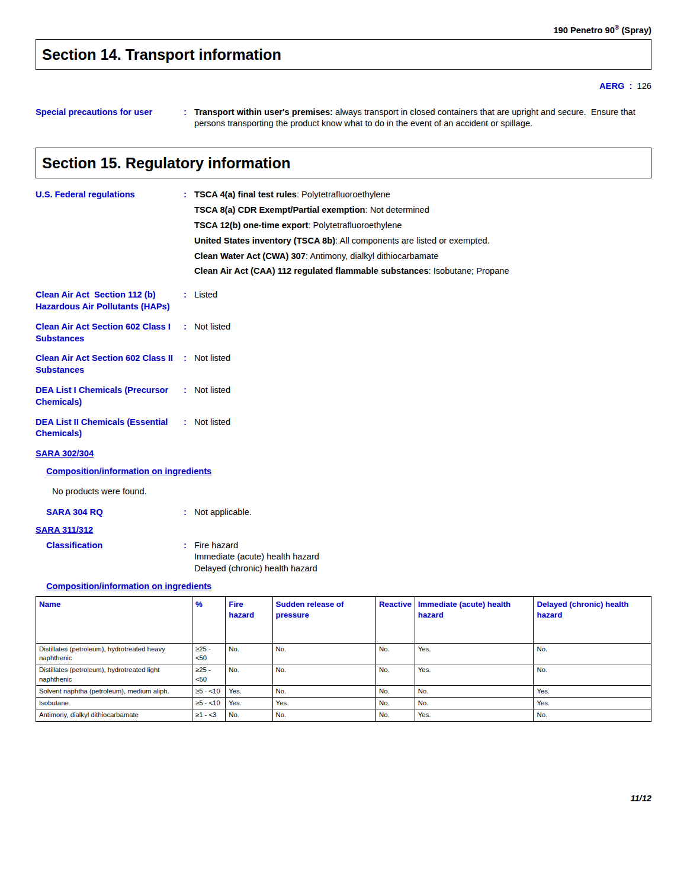190 Penetro 90® (Spray)
Section 14. Transport information
AERG : 126
Special precautions for user
:
Transport within user's premises: always transport in closed containers that are upright and secure. Ensure that persons transporting the product know what to do in the event of an accident or spillage.
Section 15. Regulatory information
U.S. Federal regulations
:
TSCA 4(a) final test rules: Polytetrafluoroethylene
TSCA 8(a) CDR Exempt/Partial exemption: Not determined
TSCA 12(b) one-time export: Polytetrafluoroethylene
United States inventory (TSCA 8b): All components are listed or exempted.
Clean Water Act (CWA) 307: Antimony, dialkyl dithiocarbamate
Clean Air Act (CAA) 112 regulated flammable substances: Isobutane; Propane
Clean Air Act Section 112 (b) Hazardous Air Pollutants (HAPs)
:
Listed
Clean Air Act Section 602 Class I Substances
:
Not listed
Clean Air Act Section 602 Class II Substances
:
Not listed
DEA List I Chemicals (Precursor Chemicals)
:
Not listed
DEA List II Chemicals (Essential Chemicals)
:
Not listed
SARA 302/304
Composition/information on ingredients
No products were found.
SARA 304 RQ
:
Not applicable.
SARA 311/312
Classification
:
Fire hazard
Immediate (acute) health hazard
Delayed (chronic) health hazard
Composition/information on ingredients
| Name | % | Fire hazard | Sudden release of pressure | Reactive | Immediate (acute) health hazard | Delayed (chronic) health hazard |
| --- | --- | --- | --- | --- | --- | --- |
| Distillates (petroleum), hydrotreated heavy naphthenic | ≥25 - <50 | No. | No. | No. | Yes. | No. |
| Distillates (petroleum), hydrotreated light naphthenic | ≥25 - <50 | No. | No. | No. | Yes. | No. |
| Solvent naphtha (petroleum), medium aliph. | ≥5 - <10 | Yes. | No. | No. | No. | Yes. |
| Isobutane | ≥5 - <10 | Yes. | Yes. | No. | No. | Yes. |
| Antimony, dialkyl dithiocarbamate | ≥1 - <3 | No. | No. | No. | Yes. | No. |
11/12